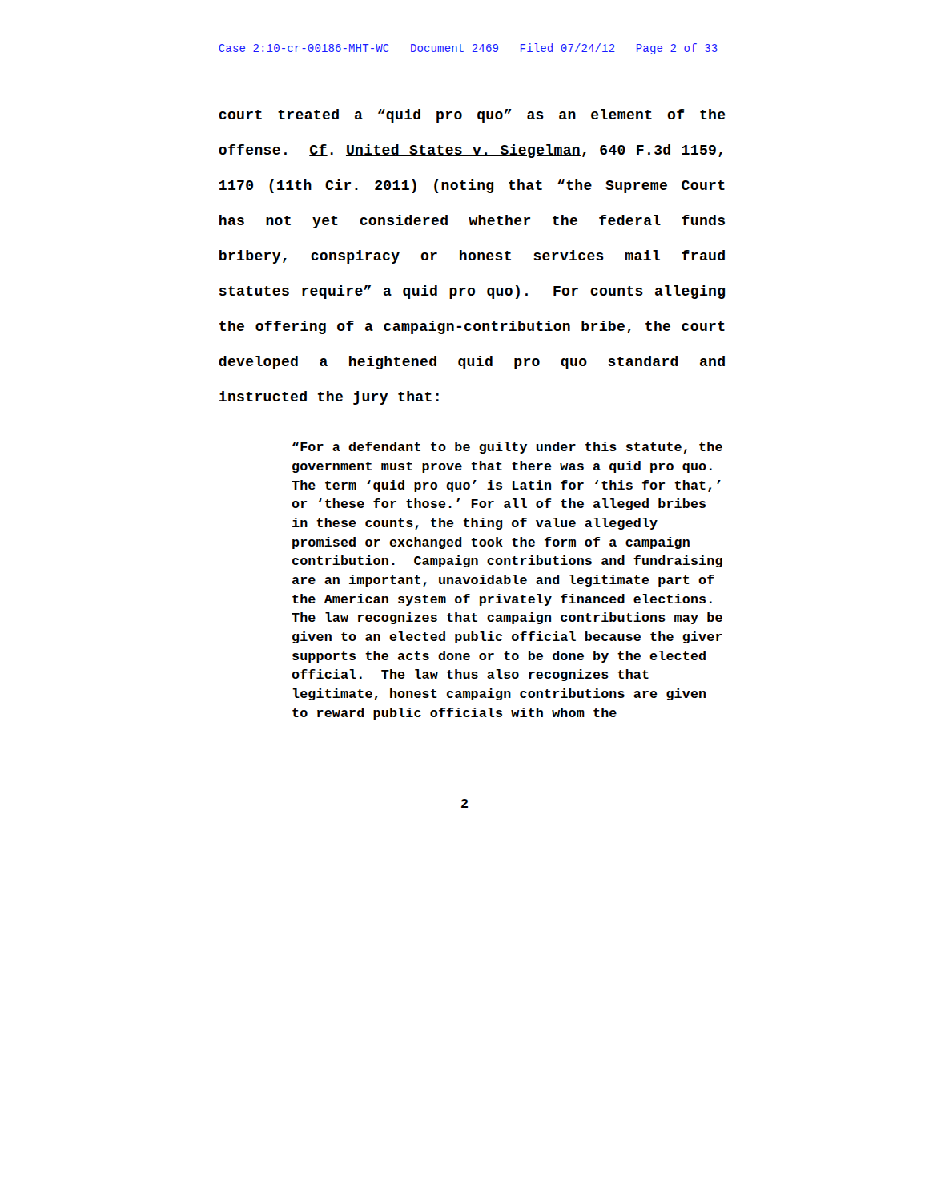Case 2:10-cr-00186-MHT-WC Document 2469 Filed 07/24/12 Page 2 of 33
court treated a “quid pro quo” as an element of the offense. Cf. United States v. Siegelman, 640 F.3d 1159, 1170 (11th Cir. 2011) (noting that “the Supreme Court has not yet considered whether the federal funds bribery, conspiracy or honest services mail fraud statutes require” a quid pro quo). For counts alleging the offering of a campaign-contribution bribe, the court developed a heightened quid pro quo standard and instructed the jury that:
“For a defendant to be guilty under this statute, the government must prove that there was a quid pro quo. The term ‘quid pro quo’ is Latin for ‘this for that,’ or ‘these for those.’ For all of the alleged bribes in these counts, the thing of value allegedly promised or exchanged took the form of a campaign contribution. Campaign contributions and fundraising are an important, unavoidable and legitimate part of the American system of privately financed elections. The law recognizes that campaign contributions may be given to an elected public official because the giver supports the acts done or to be done by the elected official. The law thus also recognizes that legitimate, honest campaign contributions are given to reward public officials with whom the
2